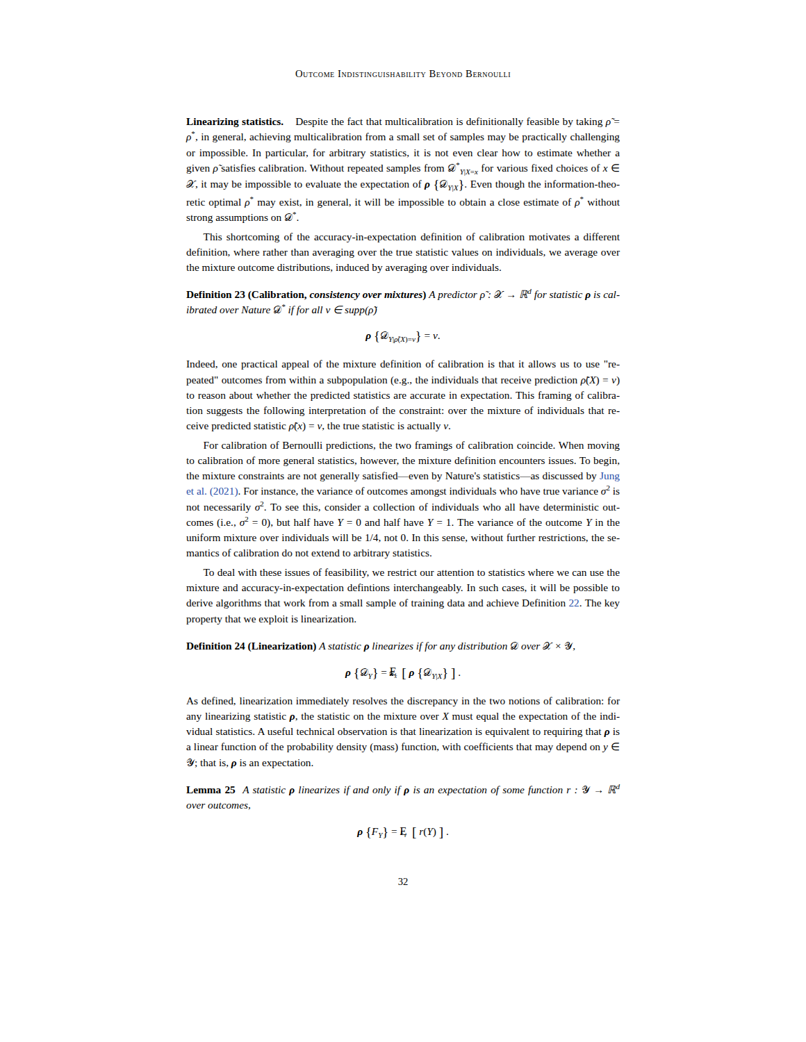Outcome Indistinguishability Beyond Bernoulli
Linearizing statistics. Despite the fact that multicalibration is definitionally feasible by taking ρ̃ = ρ*, in general, achieving multicalibration from a small set of samples may be practically challenging or impossible. In particular, for arbitrary statistics, it is not even clear how to estimate whether a given ρ̃ satisfies calibration. Without repeated samples from 𝒟*Y|X=x for various fixed choices of x ∈ 𝒳, it may be impossible to evaluate the expectation of ρ {𝒟Y|X}. Even though the information-theoretic optimal ρ* may exist, in general, it will be impossible to obtain a close estimate of ρ* without strong assumptions on 𝒟*.
This shortcoming of the accuracy-in-expectation definition of calibration motivates a different definition, where rather than averaging over the true statistic values on individuals, we average over the mixture outcome distributions, induced by averaging over individuals.
Definition 23 (Calibration, consistency over mixtures) A predictor ρ̃ : 𝒳 → ℝd for statistic ρ is calibrated over Nature 𝒟* if for all ν ∈ supp(ρ̃)
ρ {𝒟Y|ρ̃(X)=ν} = ν.
Indeed, one practical appeal of the mixture definition of calibration is that it allows us to use "repeated" outcomes from within a subpopulation (e.g., the individuals that receive prediction ρ̃(X) = ν) to reason about whether the predicted statistics are accurate in expectation. This framing of calibration suggests the following interpretation of the constraint: over the mixture of individuals that receive predicted statistic ρ̃(x) = ν, the true statistic is actually ν.
For calibration of Bernoulli predictions, the two framings of calibration coincide. When moving to calibration of more general statistics, however, the mixture definition encounters issues. To begin, the mixture constraints are not generally satisfied—even by Nature's statistics—as discussed by Jung et al. (2021). For instance, the variance of outcomes amongst individuals who have true variance σ2 is not necessarily σ2. To see this, consider a collection of individuals who all have deterministic outcomes (i.e., σ2 = 0), but half have Y = 0 and half have Y = 1. The variance of the outcome Y in the uniform mixture over individuals will be 1/4, not 0. In this sense, without further restrictions, the semantics of calibration do not extend to arbitrary statistics.
To deal with these issues of feasibility, we restrict our attention to statistics where we can use the mixture and accuracy-in-expectation defintions interchangeably. In such cases, it will be possible to derive algorithms that work from a small sample of training data and achieve Definition 22. The key property that we exploit is linearization.
Definition 24 (Linearization) A statistic ρ linearizes if for any distribution 𝒟 over 𝒳 × 𝒴,
ρ {𝒟Y} = E𝒟X [ ρ {𝒟Y|X} ] .
As defined, linearization immediately resolves the discrepancy in the two notions of calibration: for any linearizing statistic ρ, the statistic on the mixture over X must equal the expectation of the individual statistics. A useful technical observation is that linearization is equivalent to requiring that ρ is a linear function of the probability density (mass) function, with coefficients that may depend on y ∈ 𝒴; that is, ρ is an expectation.
Lemma 25 A statistic ρ linearizes if and only if ρ is an expectation of some function r : 𝒴 → ℝd over outcomes,
ρ {FY} = EFY [ r(Y) ] .
32